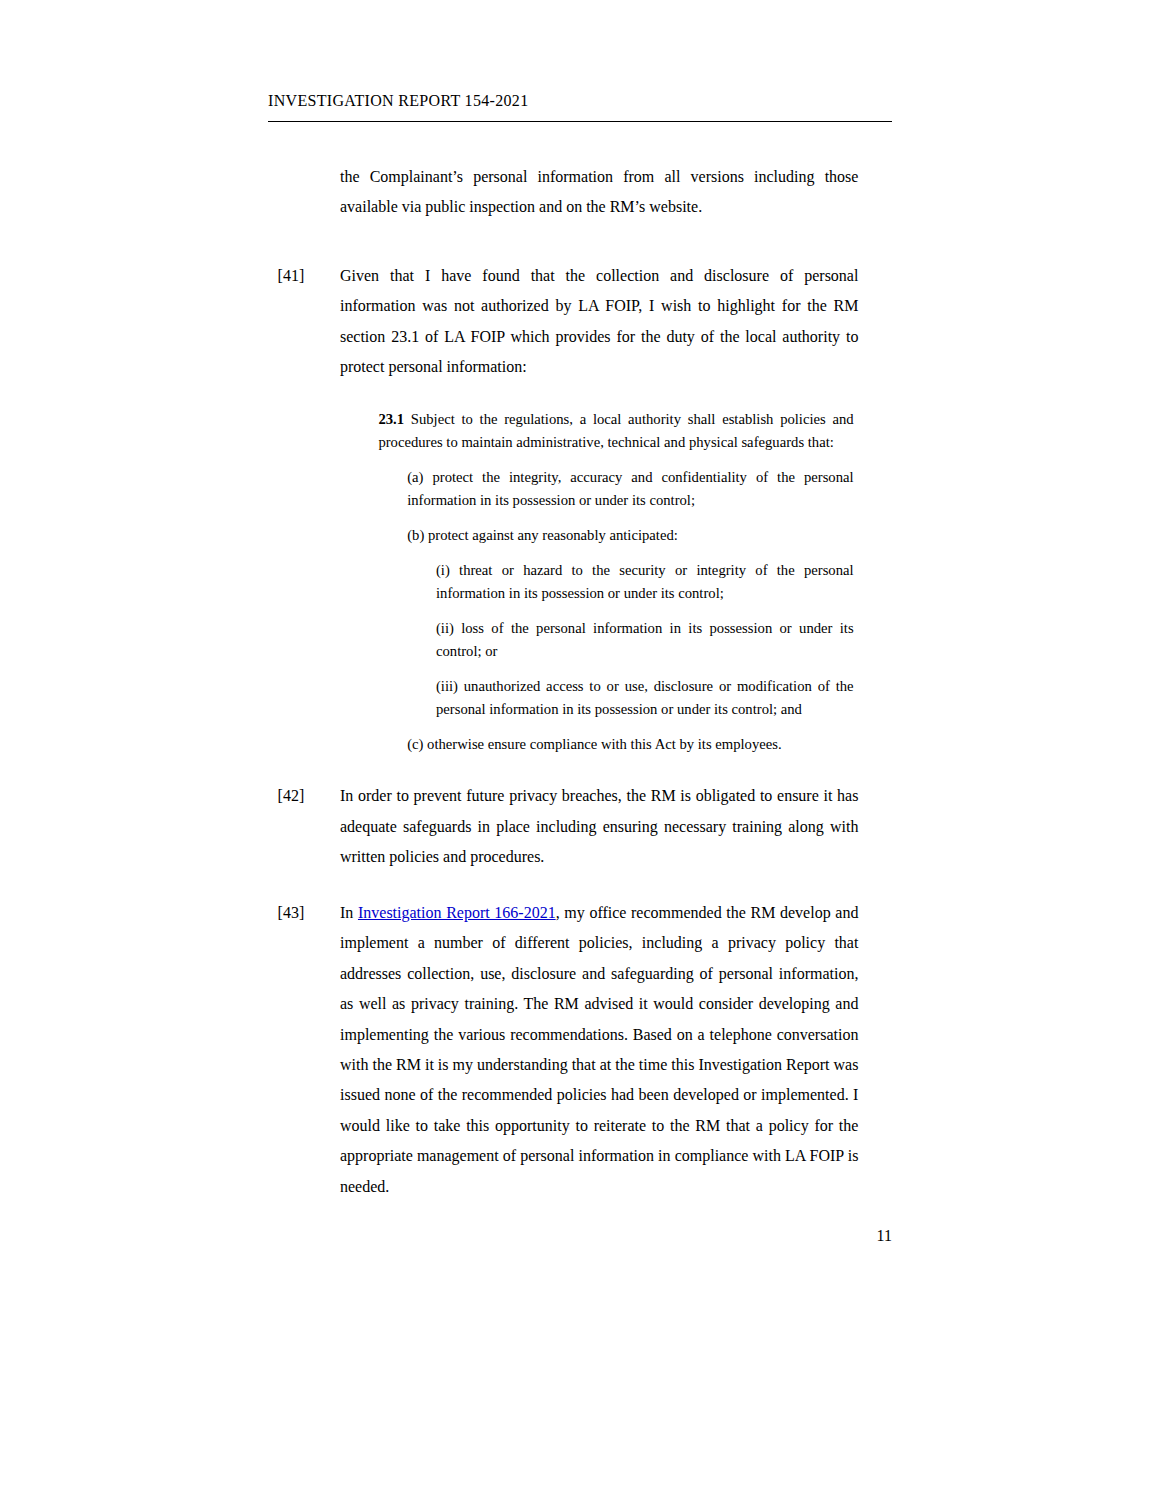INVESTIGATION REPORT 154-2021
the Complainant’s personal information from all versions including those available via public inspection and on the RM’s website.
[41]
Given that I have found that the collection and disclosure of personal information was not authorized by LA FOIP, I wish to highlight for the RM section 23.1 of LA FOIP which provides for the duty of the local authority to protect personal information:
23.1 Subject to the regulations, a local authority shall establish policies and procedures to maintain administrative, technical and physical safeguards that:
(a) protect the integrity, accuracy and confidentiality of the personal information in its possession or under its control;
(b) protect against any reasonably anticipated:
(i) threat or hazard to the security or integrity of the personal information in its possession or under its control;
(ii) loss of the personal information in its possession or under its control; or
(iii) unauthorized access to or use, disclosure or modification of the personal information in its possession or under its control; and
(c) otherwise ensure compliance with this Act by its employees.
[42]
In order to prevent future privacy breaches, the RM is obligated to ensure it has adequate safeguards in place including ensuring necessary training along with written policies and procedures.
[43]
In Investigation Report 166-2021, my office recommended the RM develop and implement a number of different policies, including a privacy policy that addresses collection, use, disclosure and safeguarding of personal information, as well as privacy training. The RM advised it would consider developing and implementing the various recommendations. Based on a telephone conversation with the RM it is my understanding that at the time this Investigation Report was issued none of the recommended policies had been developed or implemented. I would like to take this opportunity to reiterate to the RM that a policy for the appropriate management of personal information in compliance with LA FOIP is needed.
11